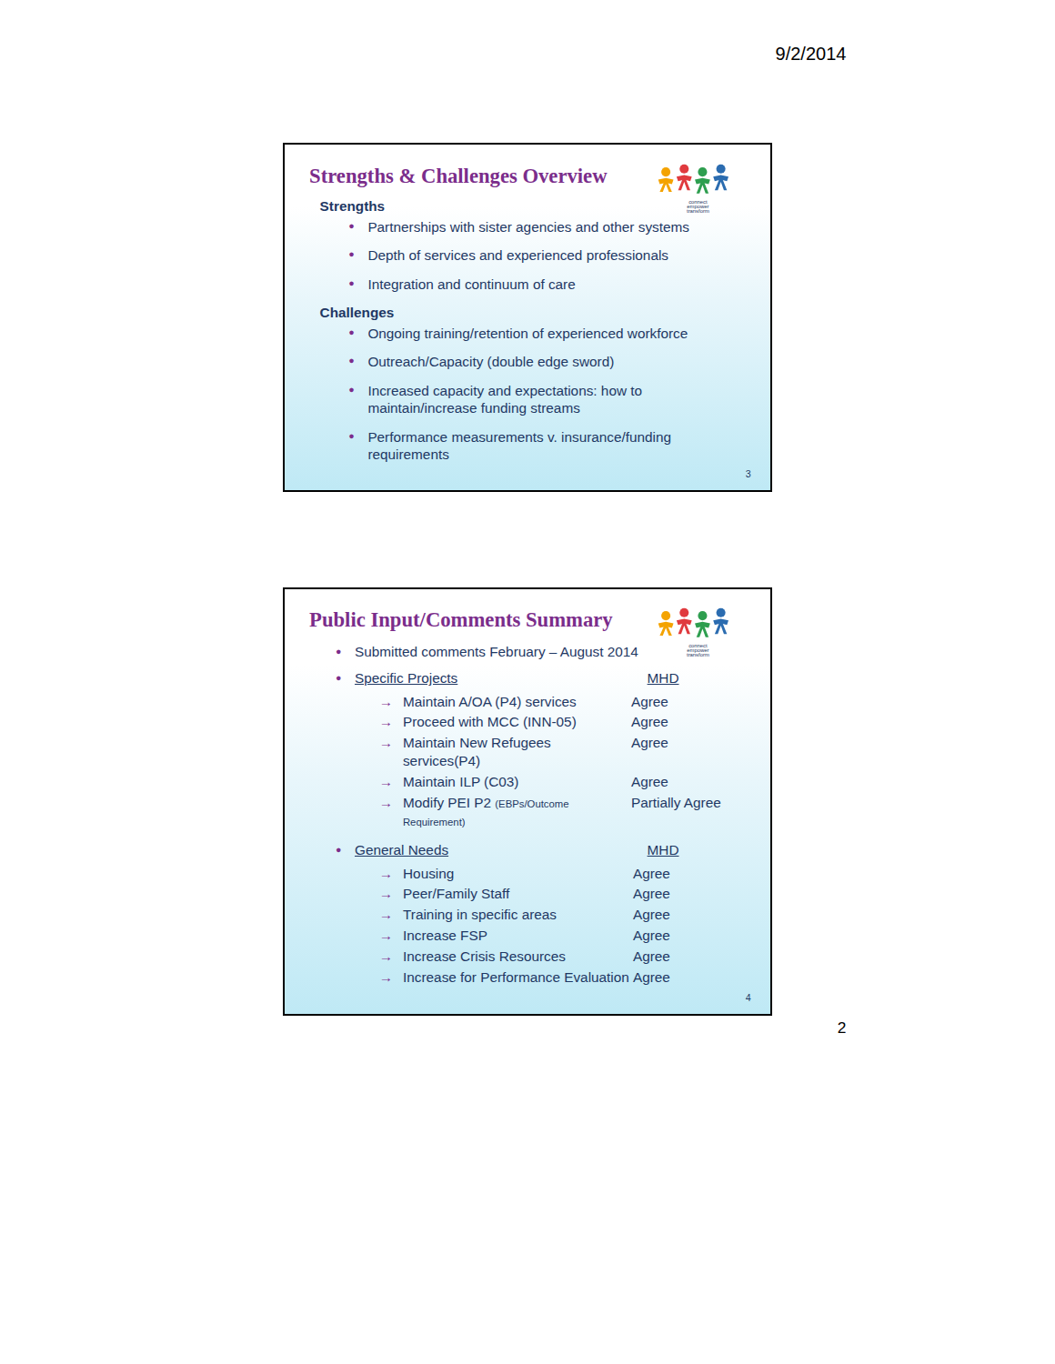9/2/2014
connect empower transform
Strengths & Challenges Overview
Strengths
Partnerships with sister agencies and other systems
Depth of services and experienced professionals
Integration and continuum of care
Challenges
Ongoing training/retention of experienced workforce
Outreach/Capacity (double edge sword)
Increased capacity and expectations: how to maintain/increase funding streams
Performance measurements v. insurance/funding requirements
3
connect empower transform
Public Input/Comments Summary
Submitted comments February – August 2014
Specific Projects MHD
| → | Maintain A/OA (P4) services | Agree |
| → | Proceed with MCC (INN-05) | Agree |
| → | Maintain New Refugees services(P4) | Agree |
| → | Maintain ILP (C03) | Agree |
| → | Modify PEI P2 (EBPs/Outcome Requirement) | Partially Agree |
General Needs MHD
| → | Housing | Agree |
| → | Peer/Family Staff | Agree |
| → | Training in specific areas | Agree |
| → | Increase FSP | Agree |
| → | Increase Crisis Resources | Agree |
| → | Increase for Performance Evaluation | Agree |
4
2